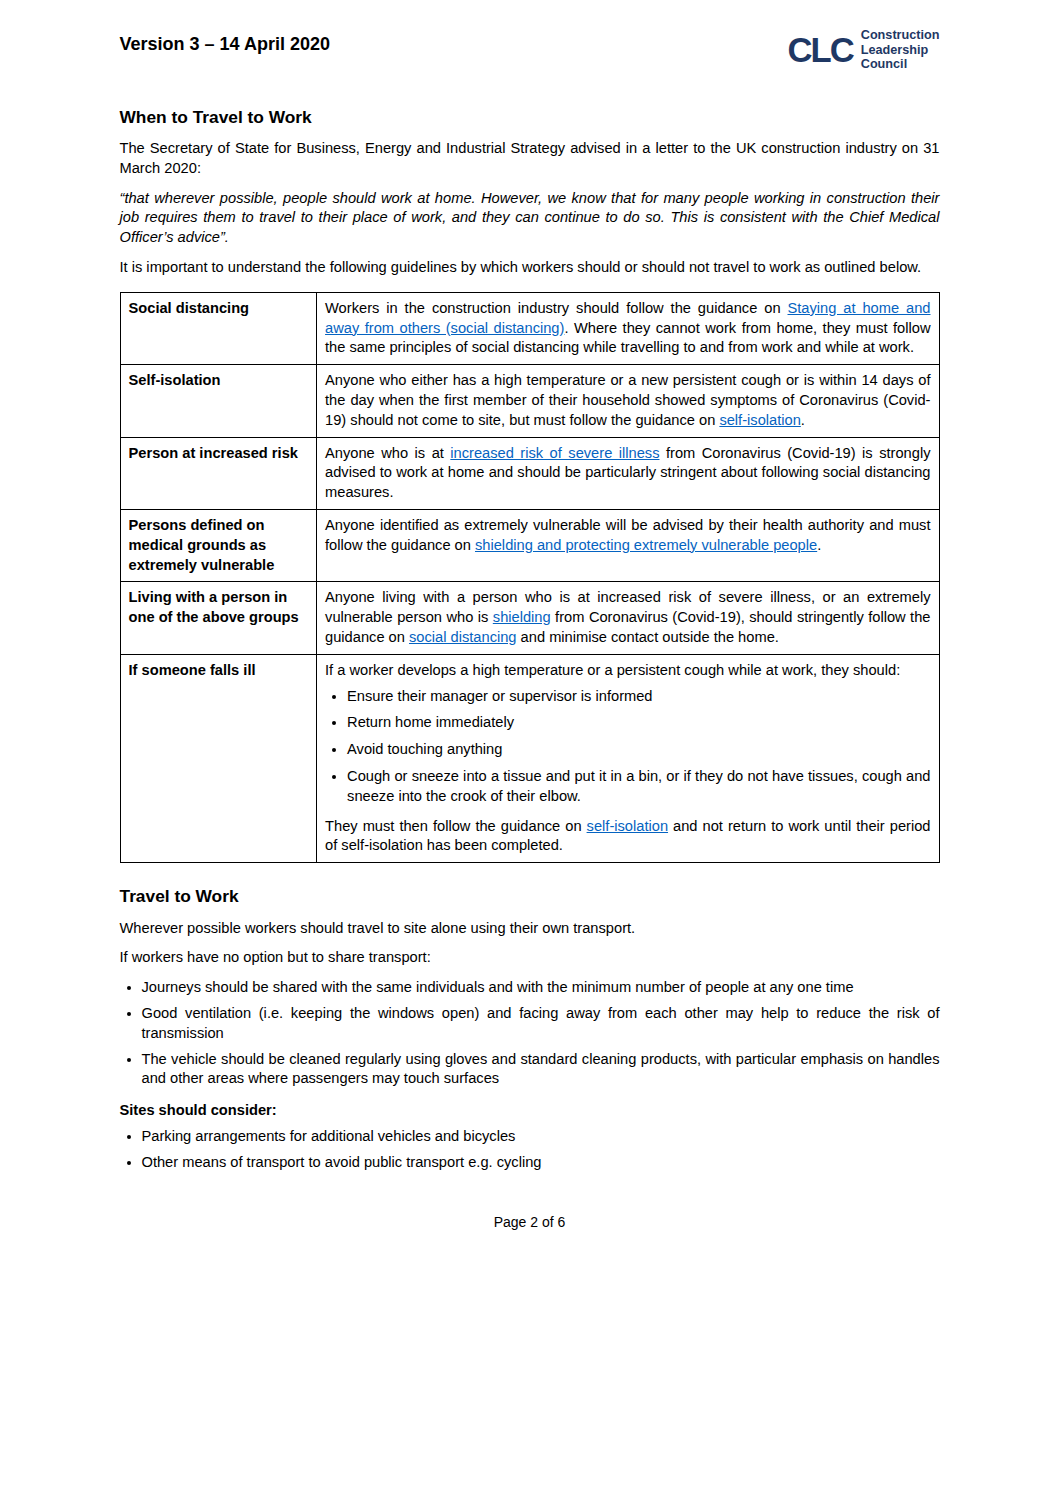Version 3 – 14 April 2020
CLC Construction
Leadership
Council
When to Travel to Work
The Secretary of State for Business, Energy and Industrial Strategy advised in a letter to the UK construction industry on 31 March 2020:
“that wherever possible, people should work at home. However, we know that for many people working in construction their job requires them to travel to their place of work, and they can continue to do so. This is consistent with the Chief Medical Officer’s advice”.
It is important to understand the following guidelines by which workers should or should not travel to work as outlined below.
| Social distancing | Workers in the construction industry should follow the guidance on Staying at home and away from others (social distancing) . Where they cannot work from home, they must follow the same principles of social distancing while travelling to and from work and while at work. |
| Self-isolation | Anyone who either has a high temperature or a new persistent cough or is within 14 days of the day when the first member of their household showed symptoms of Coronavirus (Covid-19) should not come to site, but must follow the guidance on self-isolation . |
| Person at increased risk | Anyone who is at increased risk of severe illness from Coronavirus (Covid-19) is strongly advised to work at home and should be particularly stringent about following social distancing measures. |
| Persons defined on medical grounds as extremely vulnerable | Anyone identified as extremely vulnerable will be advised by their health authority and must follow the guidance on shielding and protecting extremely vulnerable people . |
| Living with a person in one of the above groups | Anyone living with a person who is at increased risk of severe illness, or an extremely vulnerable person who is shielding from Coronavirus (Covid-19), should stringently follow the guidance on social distancing and minimise contact outside the home. |
| If someone falls ill | If a worker develops a high temperature or a persistent cough while at work, they should: Ensure their manager or supervisor is informed Return home immediately Avoid touching anything Cough or sneeze into a tissue and put it in a bin, or if they do not have tissues, cough and sneeze into the crook of their elbow. They must then follow the guidance on self-isolation and not return to work until their period of self-isolation has been completed. |
Travel to Work
Wherever possible workers should travel to site alone using their own transport.
If workers have no option but to share transport:
Journeys should be shared with the same individuals and with the minimum number of people at any one time
Good ventilation (i.e. keeping the windows open) and facing away from each other may help to reduce the risk of transmission
The vehicle should be cleaned regularly using gloves and standard cleaning products, with particular emphasis on handles and other areas where passengers may touch surfaces
Sites should consider:
Parking arrangements for additional vehicles and bicycles
Other means of transport to avoid public transport e.g. cycling
Page 2 of 6